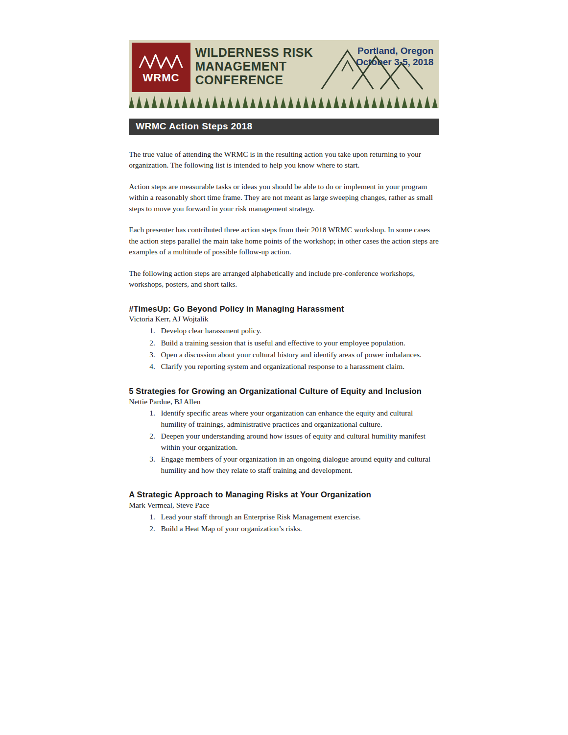WRMC
Wilderness Risk
Management
Conference
Portland, Oregon
October 3-5, 2018
WRMC Action Steps 2018
The true value of attending the WRMC is in the resulting action you take upon returning to your organization. The following list is intended to help you know where to start.
Action steps are measurable tasks or ideas you should be able to do or implement in your program within a reasonably short time frame. They are not meant as large sweeping changes, rather as small steps to move you forward in your risk management strategy.
Each presenter has contributed three action steps from their 2018 WRMC workshop. In some cases the action steps parallel the main take home points of the workshop; in other cases the action steps are examples of a multitude of possible follow-up action.
The following action steps are arranged alphabetically and include pre-conference workshops, workshops, posters, and short talks.
#TimesUp: Go Beyond Policy in Managing Harassment
Victoria Kerr, AJ Wojtalik
Develop clear harassment policy.
Build a training session that is useful and effective to your employee population.
Open a discussion about your cultural history and identify areas of power imbalances.
Clarify you reporting system and organizational response to a harassment claim.
5 Strategies for Growing an Organizational Culture of Equity and Inclusion
Nettie Pardue, BJ Allen
Identify specific areas where your organization can enhance the equity and cultural humility of trainings, administrative practices and organizational culture.
Deepen your understanding around how issues of equity and cultural humility manifest within your organization.
Engage members of your organization in an ongoing dialogue around equity and cultural humility and how they relate to staff training and development.
A Strategic Approach to Managing Risks at Your Organization
Mark Vermeal, Steve Pace
Lead your staff through an Enterprise Risk Management exercise.
Build a Heat Map of your organization’s risks.